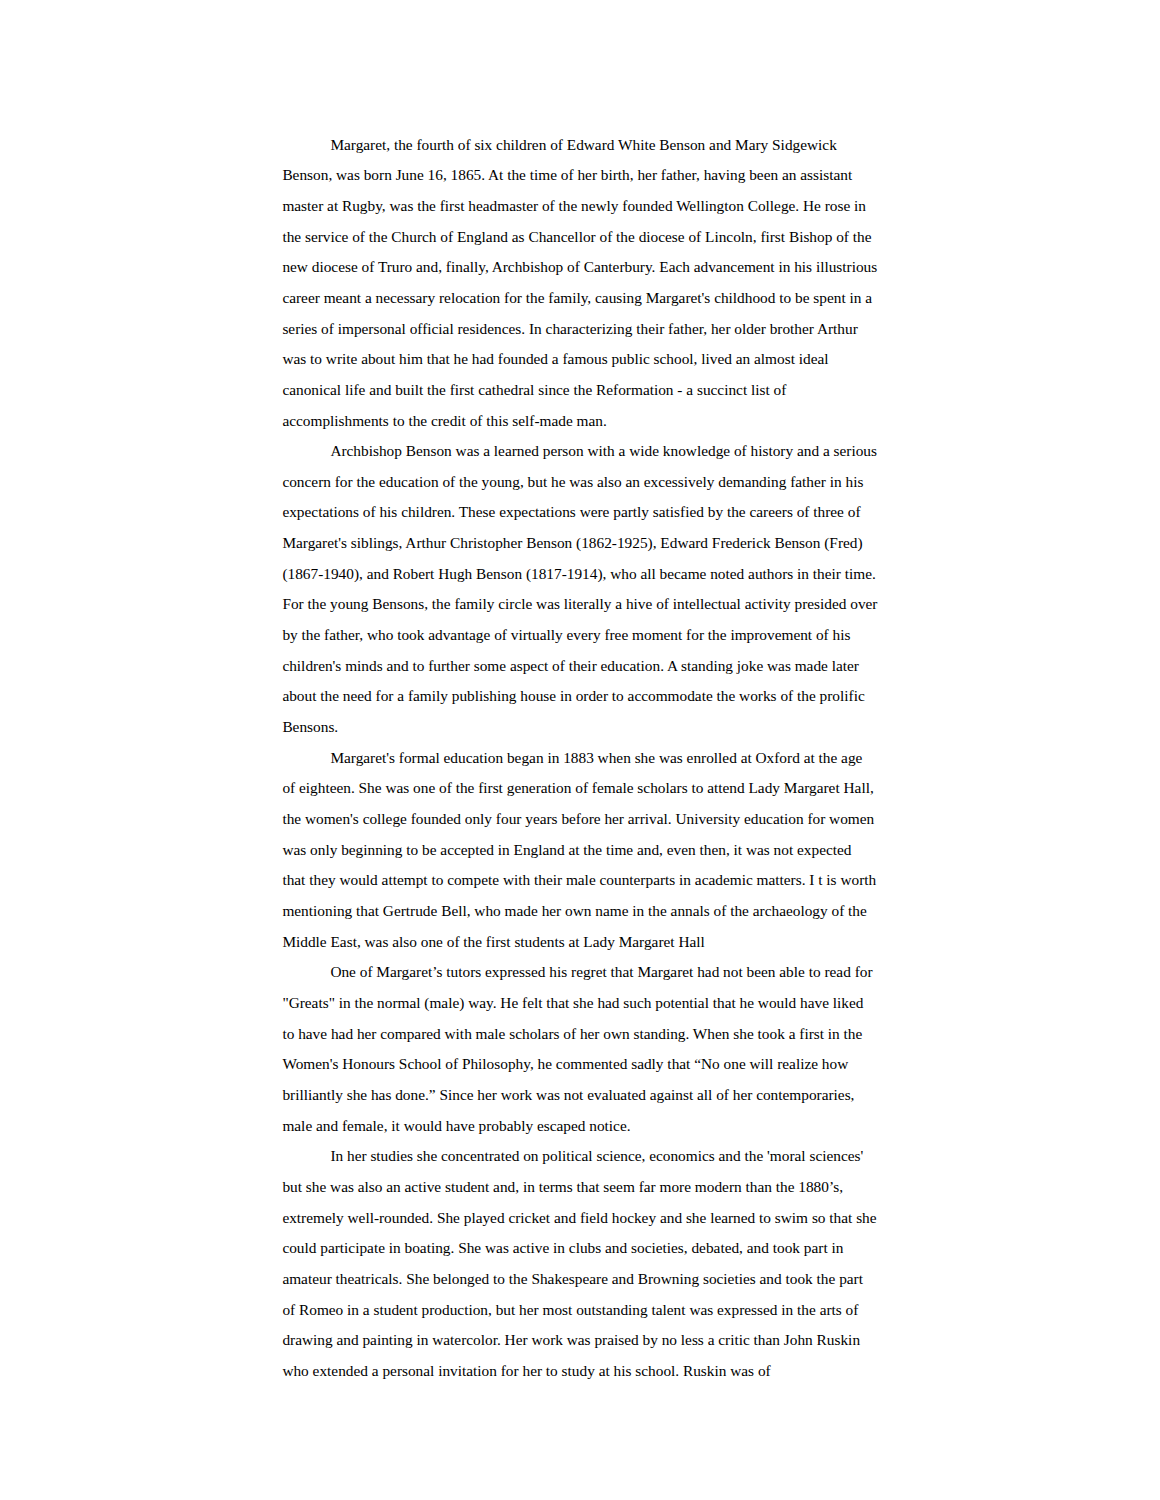Margaret, the fourth of six children of Edward White Benson and Mary Sidgewick Benson, was born June 16, 1865. At the time of her birth, her father, having been an assistant master at Rugby, was the first headmaster of the newly founded Wellington College. He rose in the service of the Church of England as Chancellor of the diocese of Lincoln, first Bishop of the new diocese of Truro and, finally, Archbishop of Canterbury. Each advancement in his illustrious career meant a necessary relocation for the family, causing Margaret's childhood to be spent in a series of impersonal official residences. In characterizing their father, her older brother Arthur was to write about him that he had founded a famous public school, lived an almost ideal canonical life and built the first cathedral since the Reformation - a succinct list of accomplishments to the credit of this self-made man.
Archbishop Benson was a learned person with a wide knowledge of history and a serious concern for the education of the young, but he was also an excessively demanding father in his expectations of his children. These expectations were partly satisfied by the careers of three of Margaret's siblings, Arthur Christopher Benson (1862-1925), Edward Frederick Benson (Fred) (1867-1940), and Robert Hugh Benson (1817-1914), who all became noted authors in their time. For the young Bensons, the family circle was literally a hive of intellectual activity presided over by the father, who took advantage of virtually every free moment for the improvement of his children's minds and to further some aspect of their education. A standing joke was made later about the need for a family publishing house in order to accommodate the works of the prolific Bensons.
Margaret's formal education began in 1883 when she was enrolled at Oxford at the age of eighteen. She was one of the first generation of female scholars to attend Lady Margaret Hall, the women's college founded only four years before her arrival. University education for women was only beginning to be accepted in England at the time and, even then, it was not expected that they would attempt to compete with their male counterparts in academic matters. I t is worth mentioning that Gertrude Bell, who made her own name in the annals of the archaeology of the Middle East, was also one of the first students at Lady Margaret Hall
One of Margaret’s tutors expressed his regret that Margaret had not been able to read for "Greats" in the normal (male) way. He felt that she had such potential that he would have liked to have had her compared with male scholars of her own standing. When she took a first in the Women's Honours School of Philosophy, he commented sadly that “No one will realize how brilliantly she has done.” Since her work was not evaluated against all of her contemporaries, male and female, it would have probably escaped notice.
In her studies she concentrated on political science, economics and the 'moral sciences' but she was also an active student and, in terms that seem far more modern than the 1880’s, extremely well-rounded. She played cricket and field hockey and she learned to swim so that she could participate in boating. She was active in clubs and societies, debated, and took part in amateur theatricals. She belonged to the Shakespeare and Browning societies and took the part of Romeo in a student production, but her most outstanding talent was expressed in the arts of drawing and painting in watercolor. Her work was praised by no less a critic than John Ruskin who extended a personal invitation for her to study at his school. Ruskin was of